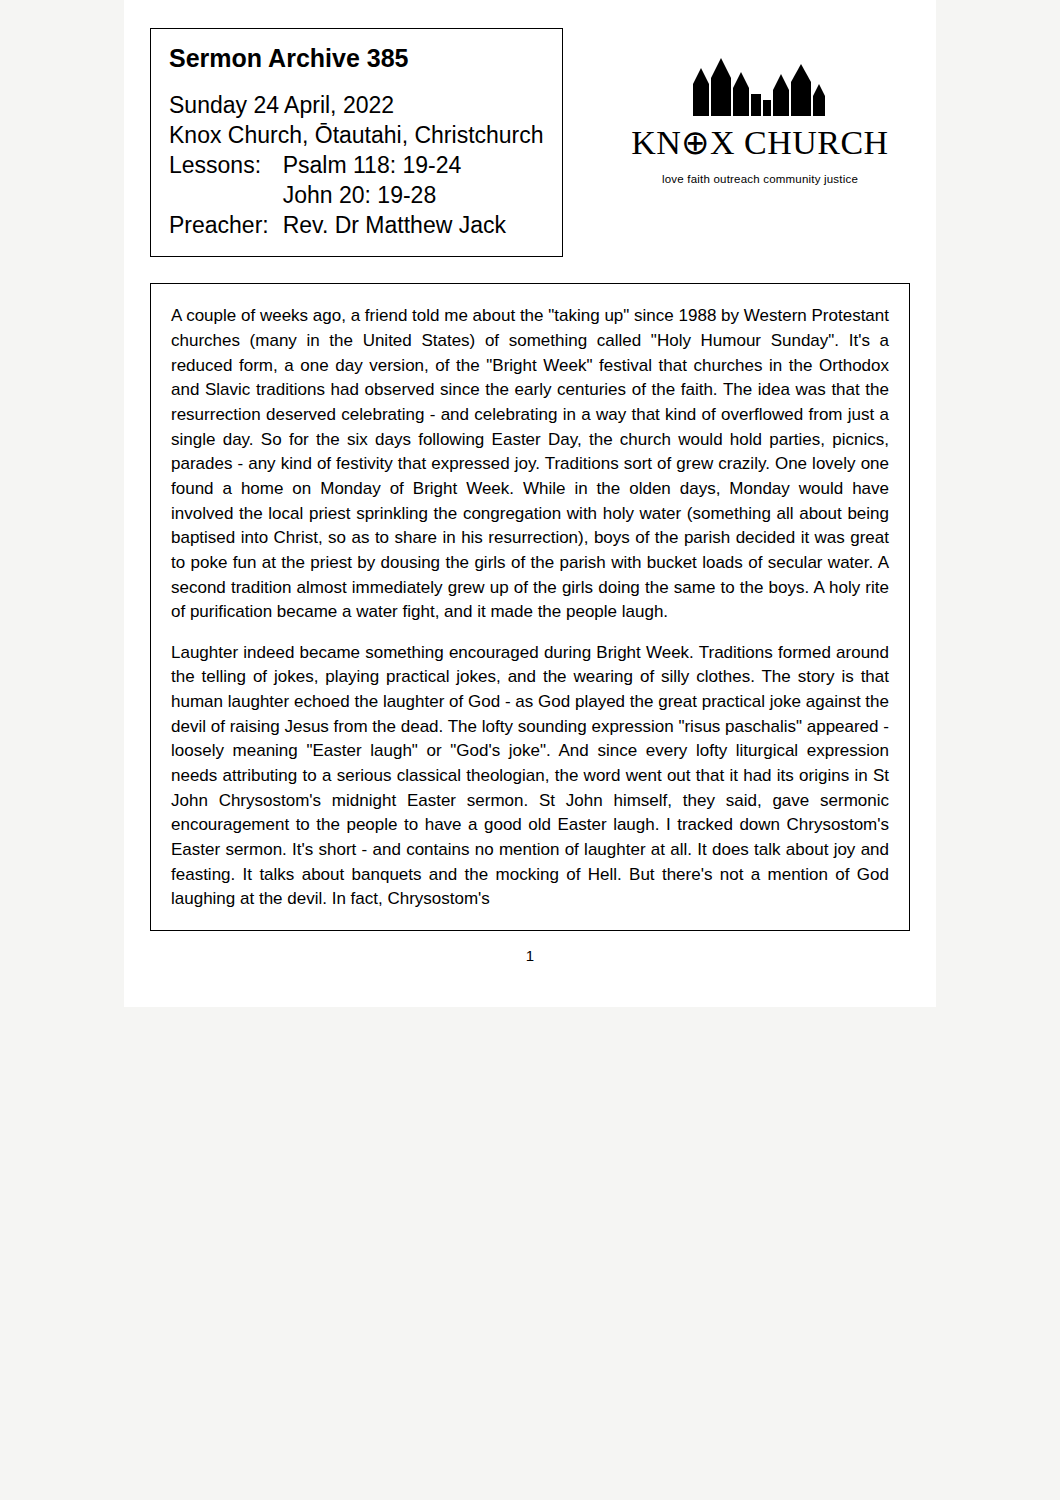Sermon Archive 385
Sunday 24 April, 2022
Knox Church, Ōtautahi, Christchurch
| Lessons: | Psalm 118: 19-24 |
| | John 20: 19-28 |
| Preacher: | Rev. Dr Matthew Jack |
KN⊕X CHURCH
love faith outreach community justice
A couple of weeks ago, a friend told me about the "taking up" since 1988 by Western Protestant churches (many in the United States) of something called "Holy Humour Sunday". It's a reduced form, a one day version, of the "Bright Week" festival that churches in the Orthodox and Slavic traditions had observed since the early centuries of the faith. The idea was that the resurrection deserved celebrating - and celebrating in a way that kind of overflowed from just a single day. So for the six days following Easter Day, the church would hold parties, picnics, parades - any kind of festivity that expressed joy. Traditions sort of grew crazily. One lovely one found a home on Monday of Bright Week. While in the olden days, Monday would have involved the local priest sprinkling the congregation with holy water (something all about being baptised into Christ, so as to share in his resurrection), boys of the parish decided it was great to poke fun at the priest by dousing the girls of the parish with bucket loads of secular water. A second tradition almost immediately grew up of the girls doing the same to the boys. A holy rite of purification became a water fight, and it made the people laugh.
Laughter indeed became something encouraged during Bright Week. Traditions formed around the telling of jokes, playing practical jokes, and the wearing of silly clothes. The story is that human laughter echoed the laughter of God - as God played the great practical joke against the devil of raising Jesus from the dead. The lofty sounding expression "risus paschalis" appeared - loosely meaning "Easter laugh" or "God's joke". And since every lofty liturgical expression needs attributing to a serious classical theologian, the word went out that it had its origins in St John Chrysostom's midnight Easter sermon. St John himself, they said, gave sermonic encouragement to the people to have a good old Easter laugh. I tracked down Chrysostom's Easter sermon. It's short - and contains no mention of laughter at all. It does talk about joy and feasting. It talks about banquets and the mocking of Hell. But there's not a mention of God laughing at the devil. In fact, Chrysostom's
1